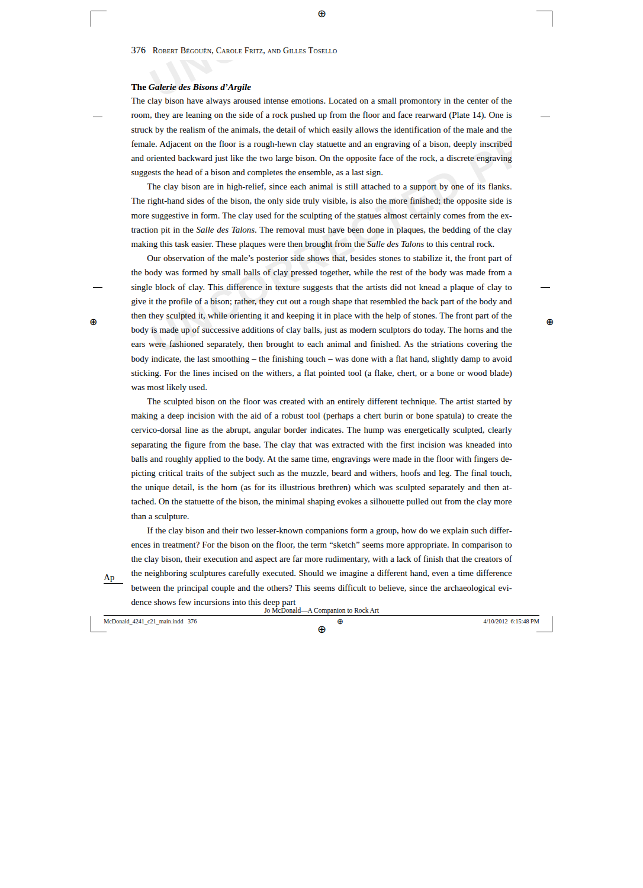⊕
⊕
⊕
⊕
UNCORRECTED PROOF UNCORRECTED PROOF
376 Robert Bégouën, Carole Fritz, and Gilles Tosello
The Galerie des Bisons d’Argile
The clay bison have always aroused intense emotions. Located on a small promontory in the center of the room, they are leaning on the side of a rock pushed up from the floor and face rearward (Plate 14). One is struck by the realism of the animals, the detail of which easily allows the identification of the male and the female. Adjacent on the floor is a rough-hewn clay statuette and an engraving of a bison, deeply inscribed and oriented backward just like the two large bison. On the opposite face of the rock, a discrete engraving suggests the head of a bison and completes the ensemble, as a last sign.
The clay bison are in high-relief, since each animal is still attached to a support by one of its flanks. The right-hand sides of the bison, the only side truly visible, is also the more finished; the opposite side is more suggestive in form. The clay used for the sculpting of the statues almost certainly comes from the extraction pit in the Salle des Talons. The removal must have been done in plaques, the bedding of the clay making this task easier. These plaques were then brought from the Salle des Talons to this central rock.
Our observation of the male’s posterior side shows that, besides stones to stabilize it, the front part of the body was formed by small balls of clay pressed together, while the rest of the body was made from a single block of clay. This difference in texture suggests that the artists did not knead a plaque of clay to give it the profile of a bison; rather, they cut out a rough shape that resembled the back part of the body and then they sculpted it, while orienting it and keeping it in place with the help of stones. The front part of the body is made up of successive additions of clay balls, just as modern sculptors do today. The horns and the ears were fashioned separately, then brought to each animal and finished. As the striations covering the body indicate, the last smoothing – the finishing touch – was done with a flat hand, slightly damp to avoid sticking. For the lines incised on the withers, a flat pointed tool (a flake, chert, or a bone or wood blade) was most likely used.
The sculpted bison on the floor was created with an entirely different technique. The artist started by making a deep incision with the aid of a robust tool (perhaps a chert burin or bone spatula) to create the cervico-dorsal line as the abrupt, angular border indicates. The hump was energetically sculpted, clearly separating the figure from the base. The clay that was extracted with the first incision was kneaded into balls and roughly applied to the body. At the same time, engravings were made in the floor with fingers depicting critical traits of the subject such as the muzzle, beard and withers, hoofs and leg. The final touch, the unique detail, is the horn (as for its illustrious brethren) which was sculpted separately and then attached. On the statuette of the bison, the minimal shaping evokes a silhouette pulled out from the clay more than a sculpture.
If the clay bison and their two lesser-known companions form a group, how do we explain such differences in treatment? For the bison on the floor, the term “sketch” seems more appropriate. In comparison to the clay bison, their execution and aspect are far more rudimentary, with a lack of finish that the creators of the neighboring sculptures carefully executed. Should we imagine a different hand, even a time difference between the principal couple and the others? This seems difficult to believe, since the archaeological evidence shows few incursions into this deep part
Ap
Jo McDonald—A Companion to Rock Art
McDonald_4241_c21_main.indd 376 ⊕ 4/10/2012 6:15:48 PM